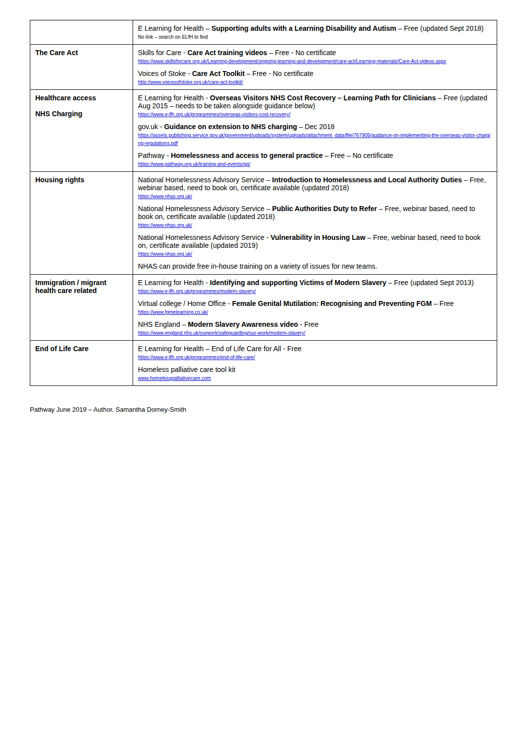| | E Learning for Health – Supporting adults with a Learning Disability and Autism – Free (updated Sept 2018) No link – search on ELfH to find |
| The Care Act | Skills for Care - Care Act training videos – Free - No certificate https://www.skillsforcare.org.uk/Learning-development/ongoing-learning-and-development/care-act/Learning-materials/Care-Act-videos.aspx Voices of Stoke - Care Act Toolkit – Free - No certificate http://www.voicesofstoke.org.uk/care-act-toolkit/ |
| Healthcare access NHS Charging | E Learning for Health - Overseas Visitors NHS Cost Recovery – Learning Path for Clinicians – Free (updated Aug 2015 – needs to be taken alongside guidance below) https://www.e-lfh.org.uk/programmes/overseas-visitors-cost-recovery/ gov.uk - Guidance on extension to NHS charging – Dec 2018 https://assets.publishing.service.gov.uk/government/uploads/system/uploads/attachment_data/file/767905/guidance-on-implementing-the-overseas-visitor-charging-regulations.pdf Pathway - Homelessness and access to general practice – Free – No certificate https://www.pathway.org.uk/training-and-events/gp/ |
| Housing rights | National Homelessness Advisory Service – Introduction to Homelessness and Local Authority Duties – Free, webinar based, need to book on, certificate available (updated 2018) https://www.nhas.org.uk/ National Homelessness Advisory Service – Public Authorities Duty to Refer – Free, webinar based, need to book on, certificate available (updated 2018) https://www.nhas.org.uk/ National Homelessness Advisory Service - Vulnerability in Housing Law – Free, webinar based, need to book on, certificate available (updated 2019) https://www.nhas.org.uk/ NHAS can provide free in-house training on a variety of issues for new teams. |
| Immigration / migrant health care related | E Learning for Health - Identifying and supporting Victims of Modern Slavery – Free (updated Sept 2013) https://www.e-lfh.org.uk/programmes/modern-slavery/ Virtual college / Home Office - Female Genital Mutilation: Recognising and Preventing FGM – Free https://www.fgmelearning.co.uk/ NHS England – Modern Slavery Awareness video - Free https://www.england.nhs.uk/ourwork/safeguarding/our-work/modern-slavery/ |
| End of Life Care | E Learning for Health – End of Life Care for All - Free https://www.e-lfh.org.uk/programmes/end-of-life-care/ Homeless palliative care tool kit www.homelesspalliativecare.com |
Pathway June 2019 – Author, Samantha Dorney-Smith